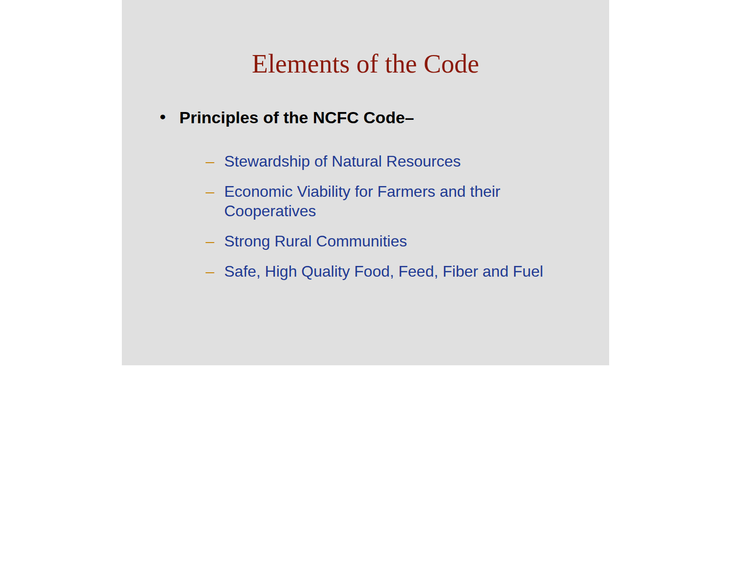Elements of the Code
Principles of the NCFC Code–
Stewardship of Natural Resources
Economic Viability for Farmers and their Cooperatives
Strong Rural Communities
Safe, High Quality Food, Feed, Fiber and Fuel